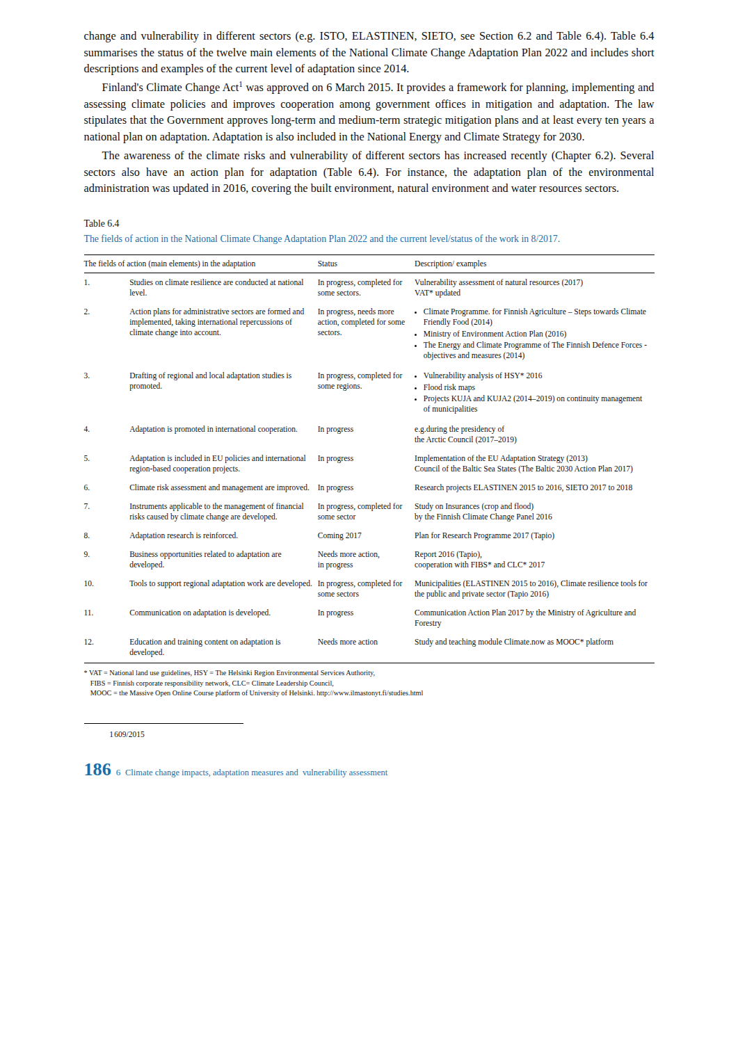change and vulnerability in different sectors (e.g. ISTO, ELASTINEN, SIETO, see Section 6.2 and Table 6.4). Table 6.4 summarises the status of the twelve main elements of the National Climate Change Adaptation Plan 2022 and includes short descriptions and examples of the current level of adaptation since 2014.
Finland's Climate Change Act1 was approved on 6 March 2015. It provides a framework for planning, implementing and assessing climate policies and improves cooperation among government offices in mitigation and adaptation. The law stipulates that the Government approves long-term and medium-term strategic mitigation plans and at least every ten years a national plan on adaptation. Adaptation is also included in the National Energy and Climate Strategy for 2030.
The awareness of the climate risks and vulnerability of different sectors has increased recently (Chapter 6.2). Several sectors also have an action plan for adaptation (Table 6.4). For instance, the adaptation plan of the environmental administration was updated in 2016, covering the built environment, natural environment and water resources sectors.
Table 6.4 The fields of action in the National Climate Change Adaptation Plan 2022 and the current level/status of the work in 8/2017.
| The fields of action (main elements) in the adaptation | Status | Description/ examples |
| --- | --- | --- |
| 1. | Studies on climate resilience are conducted at national level. | In progress, completed for some sectors. | Vulnerability assessment of natural resources (2017) VAT* updated |
| 2. | Action plans for administrative sectors are formed and implemented, taking international repercussions of climate change into account. | In progress, needs more action, completed for some sectors. | Climate Programme. for Finnish Agriculture – Steps towards Climate Friendly Food (2014) Ministry of Environment Action Plan (2016) The Energy and Climate Programme of The Finnish Defence Forces - objectives and measures (2014) |
| 3. | Drafting of regional and local adaptation studies is promoted. | In progress, completed for some regions. | Vulnerability analysis of HSY* 2016 Flood risk maps Projects KUJA and KUJA2 (2014–2019) on continuity management of municipalities |
| 4. | Adaptation is promoted in international cooperation. | In progress | e.g.during the presidency of the Arctic Council (2017–2019) |
| 5. | Adaptation is included in EU policies and international region-based cooperation projects. | In progress | Implementation of the EU Adaptation Strategy (2013) Council of the Baltic Sea States (The Baltic 2030 Action Plan 2017) |
| 6. | Climate risk assessment and management are improved. | In progress | Research projects ELASTINEN 2015 to 2016, SIETO 2017 to 2018 |
| 7. | Instruments applicable to the management of financial risks caused by climate change are developed. | In progress, completed for some sector | Study on Insurances (crop and flood) by the Finnish Climate Change Panel 2016 |
| 8. | Adaptation research is reinforced. | Coming 2017 | Plan for Research Programme 2017 (Tapio) |
| 9. | Business opportunities related to adaptation are developed. | Needs more action, in progress | Report 2016 (Tapio), cooperation with FIBS* and CLC* 2017 |
| 10. | Tools to support regional adaptation work are developed. | In progress, completed for some sectors | Municipalities (ELASTINEN 2015 to 2016), Climate resilience tools for the public and private sector (Tapio 2016) |
| 11. | Communication on adaptation is developed. | In progress | Communication Action Plan 2017 by the Ministry of Agriculture and Forestry |
| 12. | Education and training content on adaptation is developed. | Needs more action | Study and teaching module Climate.now as MOOC* platform |
* VAT = National land use guidelines, HSY = The Helsinki Region Environmental Services Authority, FIBS = Finnish corporate responsibility network, CLC= Climate Leadership Council, MOOC = the Massive Open Online Course platform of University of Helsinki. http://www.ilmastonyt.fi/studies.html
1609/2015
186 6 Climate change impacts, adaptation measures and vulnerability assessment